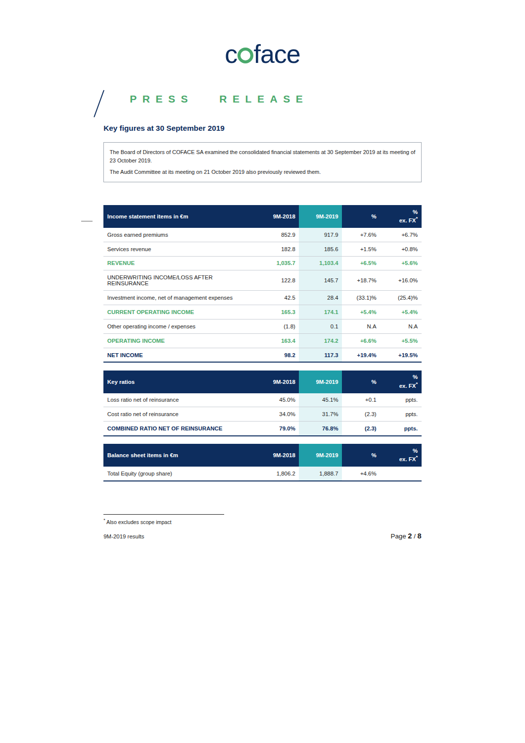c face
PRESS RELEASE
Key figures at 30 September 2019
The Board of Directors of COFACE SA examined the consolidated financial statements at 30 September 2019 at its meeting of 23 October 2019.
The Audit Committee at its meeting on 21 October 2019 also previously reviewed them.
| Income statement items in €m | 9M-2018 | 9M-2019 | % | % ex. FX * |
| --- | --- | --- | --- | --- |
| Gross earned premiums | 852.9 | 917.9 | +7.6% | +6.7% |
| Services revenue | 182.8 | 185.6 | +1.5% | +0.8% |
| REVENUE | 1,035.7 | 1,103.4 | +6.5% | +5.6% |
| UNDERWRITING INCOME/LOSS AFTER REINSURANCE | 122.8 | 145.7 | +18.7% | +16.0% |
| Investment income, net of management expenses | 42.5 | 28.4 | (33.1)% | (25.4)% |
| CURRENT OPERATING INCOME | 165.3 | 174.1 | +5.4% | +5.4% |
| Other operating income / expenses | (1.8) | 0.1 | N.A | N.A |
| OPERATING INCOME | 163.4 | 174.2 | +6.6% | +5.5% |
| NET INCOME | 98.2 | 117.3 | +19.4% | +19.5% |
| Key ratios | 9M-2018 | 9M-2019 | % | % ex. FX * |
| --- | --- | --- | --- | --- |
| Loss ratio net of reinsurance | 45.0% | 45.1% | +0.1 | ppts. |
| Cost ratio net of reinsurance | 34.0% | 31.7% | (2.3) | ppts. |
| COMBINED RATIO NET OF REINSURANCE | 79.0% | 76.8% | (2.3) | ppts. |
| Balance sheet items in €m | 9M-2018 | 9M-2019 | % | % ex. FX * |
| --- | --- | --- | --- | --- |
| Total Equity (group share) | 1,806.2 | 1,888.7 | +4.6% | |
* Also excludes scope impact
9M-2019 results
Page 2 / 8